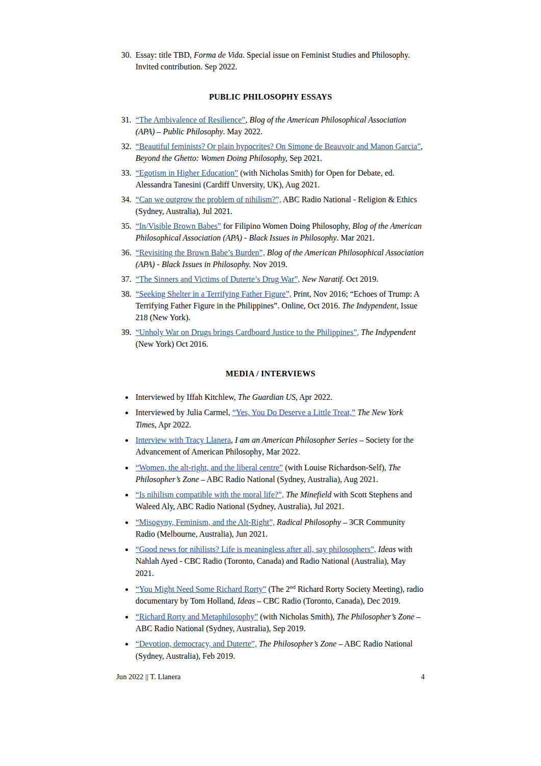Essay: title TBD, Forma de Vida. Special issue on Feminist Studies and Philosophy. Invited contribution. Sep 2022.
PUBLIC PHILOSOPHY ESSAYS
“The Ambivalence of Resilience”, Blog of the American Philosophical Association (APA) – Public Philosophy. May 2022.
“Beautiful feminists? Or plain hypocrites? On Simone de Beauvoir and Manon Garcia”, Beyond the Ghetto: Women Doing Philosophy, Sep 2021.
“Egotism in Higher Education” (with Nicholas Smith) for Open for Debate, ed. Alessandra Tanesini (Cardiff Unversity, UK), Aug 2021.
“Can we outgrow the problem of nihilism?”, ABC Radio National - Religion & Ethics (Sydney, Australia), Jul 2021.
“In/Visible Brown Babes” for Filipino Women Doing Philosophy, Blog of the American Philosophical Association (APA) - Black Issues in Philosophy. Mar 2021.
“Revisiting the Brown Babe’s Burden”, Blog of the American Philosophical Association (APA) - Black Issues in Philosophy. Nov 2019.
“The Sinners and Victims of Duterte’s Drug War”, New Naratif. Oct 2019.
“Seeking Shelter in a Terrifying Father Figure”, Print, Nov 2016; “Echoes of Trump: A Terrifying Father Figure in the Philippines”. Online, Oct 2016. The Indypendent, Issue 218 (New York).
“Unholy War on Drugs brings Cardboard Justice to the Philippines”, The Indypendent (New York) Oct 2016.
MEDIA / INTERVIEWS
Interviewed by Iffah Kitchlew, The Guardian US, Apr 2022.
Interviewed by Julia Carmel, “Yes, You Do Deserve a Little Treat,” The New York Times, Apr 2022.
Interview with Tracy Llanera, I am an American Philosopher Series – Society for the Advancement of American Philosophy, Mar 2022.
“Women, the alt-right, and the liberal centre” (with Louise Richardson-Self), The Philosopher’s Zone – ABC Radio National (Sydney, Australia), Aug 2021.
“Is nihilism compatible with the moral life?”, The Minefield with Scott Stephens and Waleed Aly, ABC Radio National (Sydney, Australia), Jul 2021.
“Misogyny, Feminism, and the Alt-Right”, Radical Philosophy – 3CR Community Radio (Melbourne, Australia), Jun 2021.
“Good news for nihilists? Life is meaningless after all, say philosophers”, Ideas with Nahlah Ayed - CBC Radio (Toronto, Canada) and Radio National (Australia), May 2021.
“You Might Need Some Richard Rorty” (The 2nd Richard Rorty Society Meeting), radio documentary by Tom Holland, Ideas – CBC Radio (Toronto, Canada), Dec 2019.
“Richard Rorty and Metaphilosophy” (with Nicholas Smith), The Philosopher’s Zone – ABC Radio National (Sydney, Australia), Sep 2019.
“Devotion, democracy, and Duterte”, The Philosopher’s Zone – ABC Radio National (Sydney, Australia), Feb 2019.
Jun 2022 || T. Llanera 4